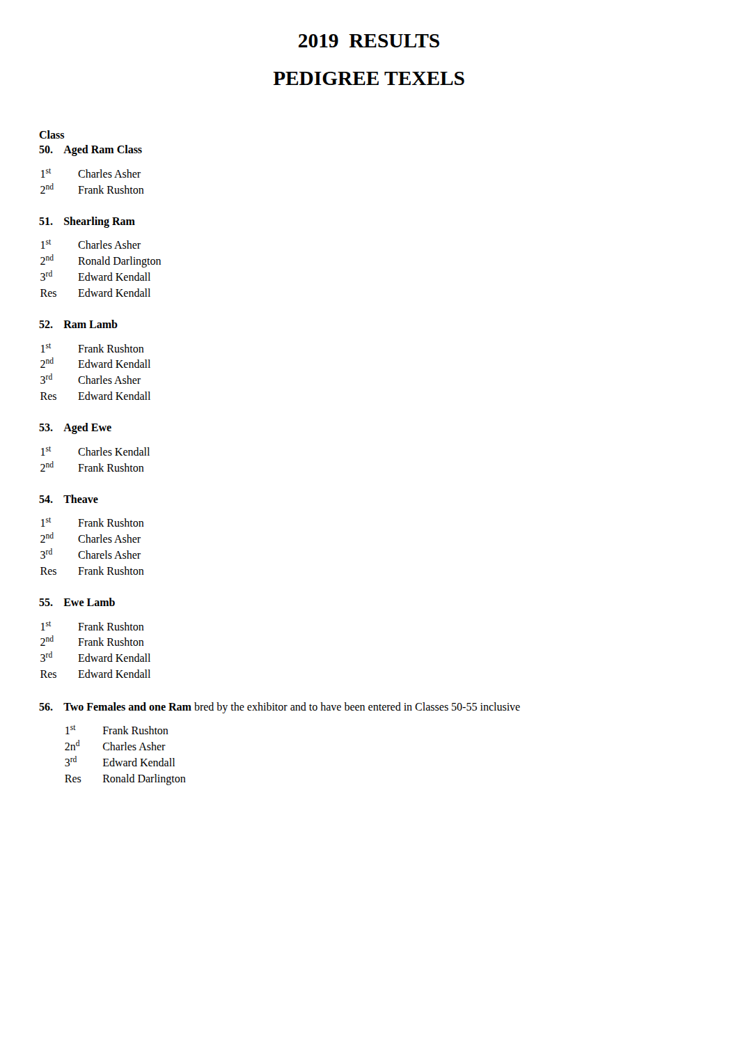2019 RESULTS
PEDIGREE TEXELS
Class
50. Aged Ram Class
| 1 st | Charles Asher |
| 2 nd | Frank Rushton |
51. Shearling Ram
| 1 st | Charles Asher |
| 2 nd | Ronald Darlington |
| 3 rd | Edward Kendall |
| Res | Edward Kendall |
52. Ram Lamb
| 1 st | Frank Rushton |
| 2 nd | Edward Kendall |
| 3 rd | Charles Asher |
| Res | Edward Kendall |
53. Aged Ewe
| 1 st | Charles Kendall |
| 2 nd | Frank Rushton |
54. Theave
| 1 st | Frank Rushton |
| 2 nd | Charles Asher |
| 3 rd | Charels Asher |
| Res | Frank Rushton |
55. Ewe Lamb
| 1 st | Frank Rushton |
| 2 nd | Frank Rushton |
| 3 rd | Edward Kendall |
| Res | Edward Kendall |
56. Two Females and one Ram bred by the exhibitor and to have been entered in Classes 50-55 inclusive
| 1 st | Frank Rushton |
| 2n d | Charles Asher |
| 3 rd | Edward Kendall |
| Res | Ronald Darlington |